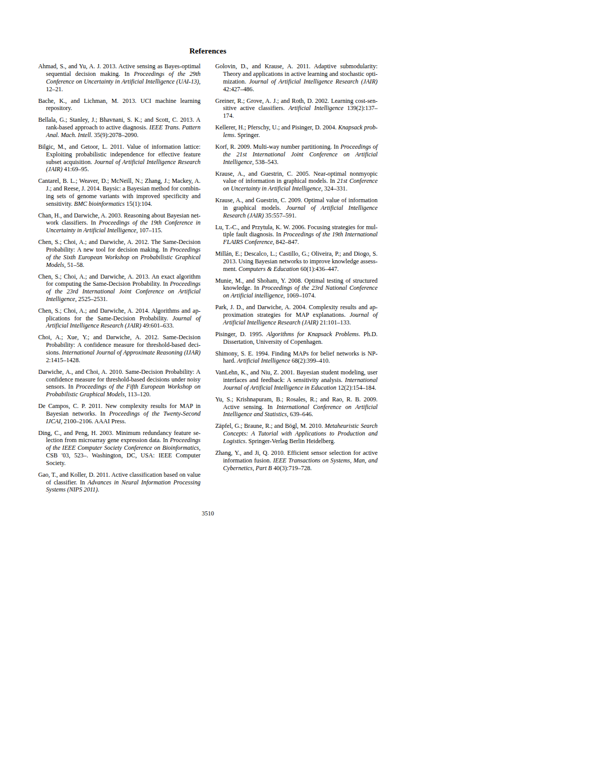References
Ahmad, S., and Yu, A. J. 2013. Active sensing as Bayes-optimal sequential decision making. In Proceedings of the 29th Conference on Uncertainty in Artificial Intelligence (UAI-13), 12–21.
Bache, K., and Lichman, M. 2013. UCI machine learning repository.
Bellala, G.; Stanley, J.; Bhavnani, S. K.; and Scott, C. 2013. A rank-based approach to active diagnosis. IEEE Trans. Pattern Anal. Mach. Intell. 35(9):2078–2090.
Bilgic, M., and Getoor, L. 2011. Value of information lattice: Exploiting probabilistic independence for effective feature subset acquisition. Journal of Artificial Intelligence Research (JAIR) 41:69–95.
Cantarel, B. L.; Weaver, D.; McNeill, N.; Zhang, J.; Mackey, A. J.; and Reese, J. 2014. Baysic: a Bayesian method for combining sets of genome variants with improved specificity and sensitivity. BMC bioinformatics 15(1):104.
Chan, H., and Darwiche, A. 2003. Reasoning about Bayesian network classifiers. In Proceedings of the 19th Conference in Uncertainty in Artificial Intelligence, 107–115.
Chen, S.; Choi, A.; and Darwiche, A. 2012. The Same-Decision Probability: A new tool for decision making. In Proceedings of the Sixth European Workshop on Probabilistic Graphical Models, 51–58.
Chen, S.; Choi, A.; and Darwiche, A. 2013. An exact algorithm for computing the Same-Decision Probability. In Proceedings of the 23rd International Joint Conference on Artificial Intelligence, 2525–2531.
Chen, S.; Choi, A.; and Darwiche, A. 2014. Algorithms and applications for the Same-Decision Probability. Journal of Artificial Intelligence Research (JAIR) 49:601–633.
Choi, A.; Xue, Y.; and Darwiche, A. 2012. Same-Decision Probability: A confidence measure for threshold-based decisions. International Journal of Approximate Reasoning (IJAR) 2:1415–1428.
Darwiche, A., and Choi, A. 2010. Same-Decision Probability: A confidence measure for threshold-based decisions under noisy sensors. In Proceedings of the Fifth European Workshop on Probabilistic Graphical Models, 113–120.
De Campos, C. P. 2011. New complexity results for MAP in Bayesian networks. In Proceedings of the Twenty-Second IJCAI, 2100–2106. AAAI Press.
Ding, C., and Peng, H. 2003. Minimum redundancy feature selection from microarray gene expression data. In Proceedings of the IEEE Computer Society Conference on Bioinformatics, CSB '03, 523–. Washington, DC, USA: IEEE Computer Society.
Gao, T., and Koller, D. 2011. Active classification based on value of classifier. In Advances in Neural Information Processing Systems (NIPS 2011).
Golovin, D., and Krause, A. 2011. Adaptive submodularity: Theory and applications in active learning and stochastic optimization. Journal of Artificial Intelligence Research (JAIR) 42:427–486.
Greiner, R.; Grove, A. J.; and Roth, D. 2002. Learning cost-sensitive active classifiers. Artificial Intelligence 139(2):137–174.
Kellerer, H.; Pferschy, U.; and Pisinger, D. 2004. Knapsack problems. Springer.
Korf, R. 2009. Multi-way number partitioning. In Proceedings of the 21st International Joint Conference on Artificial Intelligence, 538–543.
Krause, A., and Guestrin, C. 2005. Near-optimal nonmyopic value of information in graphical models. In 21st Conference on Uncertainty in Artificial Intelligence, 324–331.
Krause, A., and Guestrin, C. 2009. Optimal value of information in graphical models. Journal of Artificial Intelligence Research (JAIR) 35:557–591.
Lu, T.-C., and Przytula, K. W. 2006. Focusing strategies for multiple fault diagnosis. In Proceedings of the 19th International FLAIRS Conference, 842–847.
Millán, E.; Descalco, L.; Castillo, G.; Oliveira, P.; and Diogo, S. 2013. Using Bayesian networks to improve knowledge assessment. Computers & Education 60(1):436–447.
Munie, M., and Shoham, Y. 2008. Optimal testing of structured knowledge. In Proceedings of the 23rd National Conference on Artificial intelligence, 1069–1074.
Park, J. D., and Darwiche, A. 2004. Complexity results and approximation strategies for MAP explanations. Journal of Artificial Intelligence Research (JAIR) 21:101–133.
Pisinger, D. 1995. Algorithms for Knapsack Problems. Ph.D. Dissertation, University of Copenhagen.
Shimony, S. E. 1994. Finding MAPs for belief networks is NP-hard. Artificial Intelligence 68(2):399–410.
VanLehn, K., and Niu, Z. 2001. Bayesian student modeling, user interfaces and feedback: A sensitivity analysis. International Journal of Artificial Intelligence in Education 12(2):154–184.
Yu, S.; Krishnapuram, B.; Rosales, R.; and Rao, R. B. 2009. Active sensing. In International Conference on Artificial Intelligence and Statistics, 639–646.
Zäpfel, G.; Braune, R.; and Bögl, M. 2010. Metaheuristic Search Concepts: A Tutorial with Applications to Production and Logistics. Springer-Verlag Berlin Heidelberg.
Zhang, Y., and Ji, Q. 2010. Efficient sensor selection for active information fusion. IEEE Transactions on Systems, Man, and Cybernetics, Part B 40(3):719–728.
3510